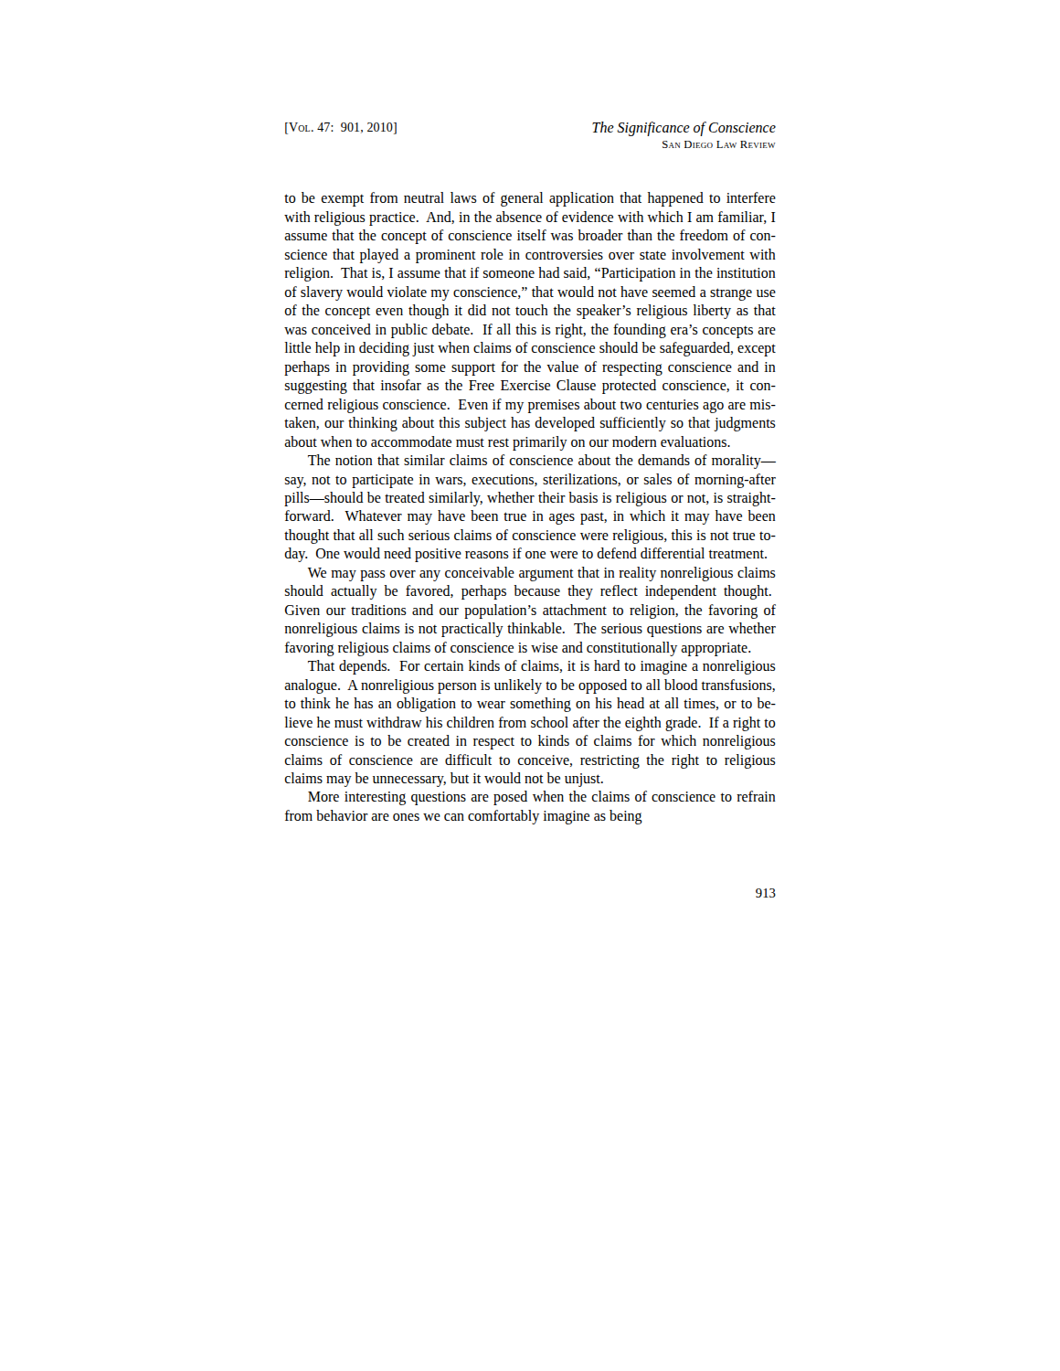[Vol. 47: 901, 2010]
The Significance of Conscience
San Diego Law Review
to be exempt from neutral laws of general application that happened to interfere with religious practice. And, in the absence of evidence with which I am familiar, I assume that the concept of conscience itself was broader than the freedom of conscience that played a prominent role in controversies over state involvement with religion. That is, I assume that if someone had said, “Participation in the institution of slavery would violate my conscience,” that would not have seemed a strange use of the concept even though it did not touch the speaker’s religious liberty as that was conceived in public debate. If all this is right, the founding era’s concepts are little help in deciding just when claims of conscience should be safeguarded, except perhaps in providing some support for the value of respecting conscience and in suggesting that insofar as the Free Exercise Clause protected conscience, it concerned religious conscience. Even if my premises about two centuries ago are mistaken, our thinking about this subject has developed sufficiently so that judgments about when to accommodate must rest primarily on our modern evaluations.
The notion that similar claims of conscience about the demands of morality—say, not to participate in wars, executions, sterilizations, or sales of morning-after pills—should be treated similarly, whether their basis is religious or not, is straightforward. Whatever may have been true in ages past, in which it may have been thought that all such serious claims of conscience were religious, this is not true today. One would need positive reasons if one were to defend differential treatment.
We may pass over any conceivable argument that in reality nonreligious claims should actually be favored, perhaps because they reflect independent thought. Given our traditions and our population’s attachment to religion, the favoring of nonreligious claims is not practically thinkable. The serious questions are whether favoring religious claims of conscience is wise and constitutionally appropriate.
That depends. For certain kinds of claims, it is hard to imagine a nonreligious analogue. A nonreligious person is unlikely to be opposed to all blood transfusions, to think he has an obligation to wear something on his head at all times, or to believe he must withdraw his children from school after the eighth grade. If a right to conscience is to be created in respect to kinds of claims for which nonreligious claims of conscience are difficult to conceive, restricting the right to religious claims may be unnecessary, but it would not be unjust.
More interesting questions are posed when the claims of conscience to refrain from behavior are ones we can comfortably imagine as being
913